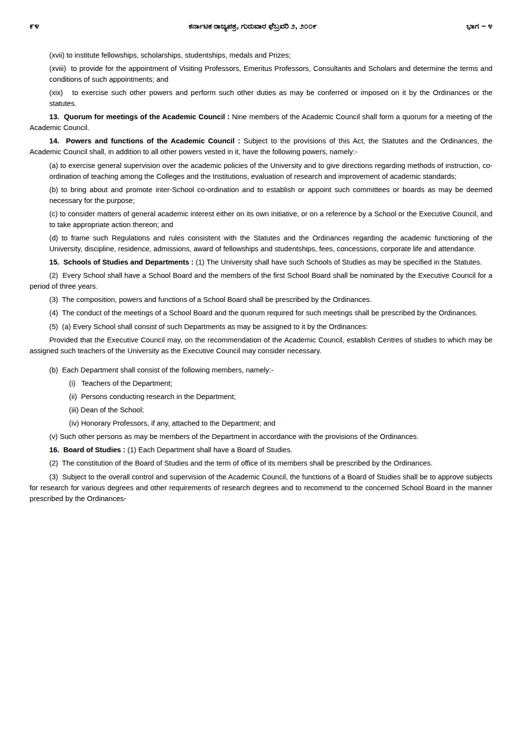೯೪ ಕರ್ನಾಟಕ ರಾಜ್ಯಪತ್ರ, ಗುರುವಾರ ಫೆಬ್ರವರಿ ೨, ೨೦೦೯ ಭಾಗ – ೪
(xvii) to institute fellowships, scholarships, studentships, medals and Prizes;
(xviii) to provide for the appointment of Visiting Professors, Emeritus Professors, Consultants and Scholars and determine the terms and conditions of such appointments; and
(xix) to exercise such other powers and perform such other duties as may be conferred or imposed on it by the Ordinances or the statutes.
13. Quorum for meetings of the Academic Council : Nine members of the Academic Council shall form a quorum for a meeting of the Academic Council.
14. Powers and functions of the Academic Council : Subject to the provisions of this Act, the Statutes and the Ordinances, the Academic Council shall, in addition to all other powers vested in it, have the following powers, namely:-
(a) to exercise general supervision over the academic policies of the University and to give directions regarding methods of instruction, co-ordination of teaching among the Colleges and the Institutions, evaluation of research and improvement of academic standards;
(b) to bring about and promote inter-School co-ordination and to establish or appoint such committees or boards as may be deemed necessary for the purpose;
(c) to consider matters of general academic interest either on its own initiative, or on a reference by a School or the Executive Council, and to take appropriate action thereon; and
(d) to frame such Regulations and rules consistent with the Statutes and the Ordinances regarding the academic functioning of the University, discipline, residence, admissions, award of fellowships and studentships, fees, concessions, corporate life and attendance.
15. Schools of Studies and Departments : (1) The University shall have such Schools of Studies as may be specified in the Statutes.
(2) Every School shall have a School Board and the members of the first School Board shall be nominated by the Executive Council for a period of three years.
(3) The composition, powers and functions of a School Board shall be prescribed by the Ordinances.
(4) The conduct of the meetings of a School Board and the quorum required for such meetings shall be prescribed by the Ordinances.
(5) (a) Every School shall consist of such Departments as may be assigned to it by the Ordinances:
Provided that the Executive Council may, on the recommendation of the Academic Council, establish Centres of studies to which may be assigned such teachers of the University as the Executive Council may consider necessary.
(b) Each Department shall consist of the following members, namely:-
(i) Teachers of the Department;
(ii) Persons conducting research in the Department;
(iii) Dean of the School;
(iv) Honorary Professors, if any, attached to the Department; and
(v) Such other persons as may be members of the Department in accordance with the provisions of the Ordinances.
16. Board of Studies : (1) Each Department shall have a Board of Studies.
(2) The constitution of the Board of Studies and the term of office of its members shall be prescribed by the Ordinances.
(3) Subject to the overall control and supervision of the Academic Council, the functions of a Board of Studies shall be to approve subjects for research for various degrees and other requirements of research degrees and to recommend to the concerned School Board in the manner prescribed by the Ordinances-